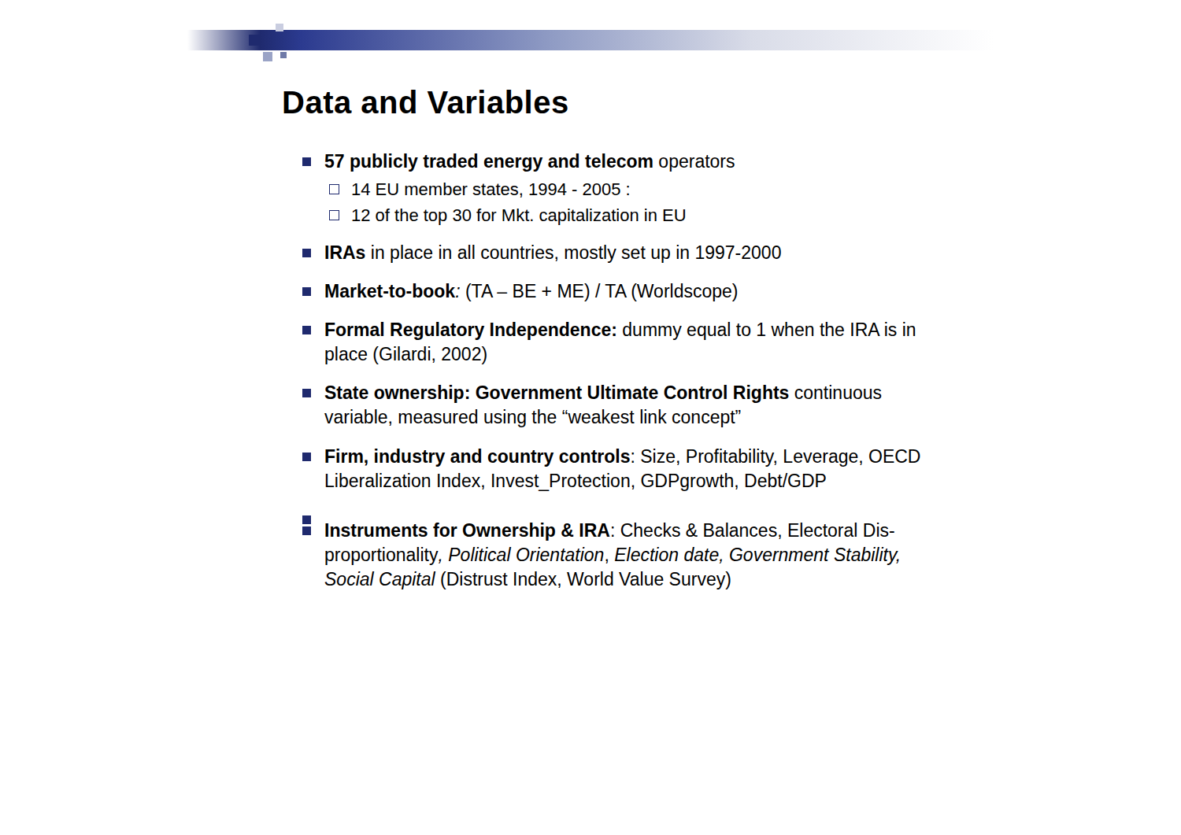Data and Variables
57 publicly traded energy and telecom operators
14 EU member states, 1994 - 2005 :
12 of the top 30 for Mkt. capitalization in EU
IRAs in place in all countries, mostly set up in 1997-2000
Market-to-book: (TA – BE + ME) / TA (Worldscope)
Formal Regulatory Independence: dummy equal to 1 when the IRA is in place (Gilardi, 2002)
State ownership: Government Ultimate Control Rights continuous variable, measured using the “weakest link concept”
Firm, industry and country controls: Size, Profitability, Leverage, OECD Liberalization Index, Invest_Protection, GDPgrowth, Debt/GDP
Instruments for Ownership & IRA: Checks & Balances, Electoral Dis-proportionality, Political Orientation, Election date, Government Stability, Social Capital (Distrust Index, World Value Survey)